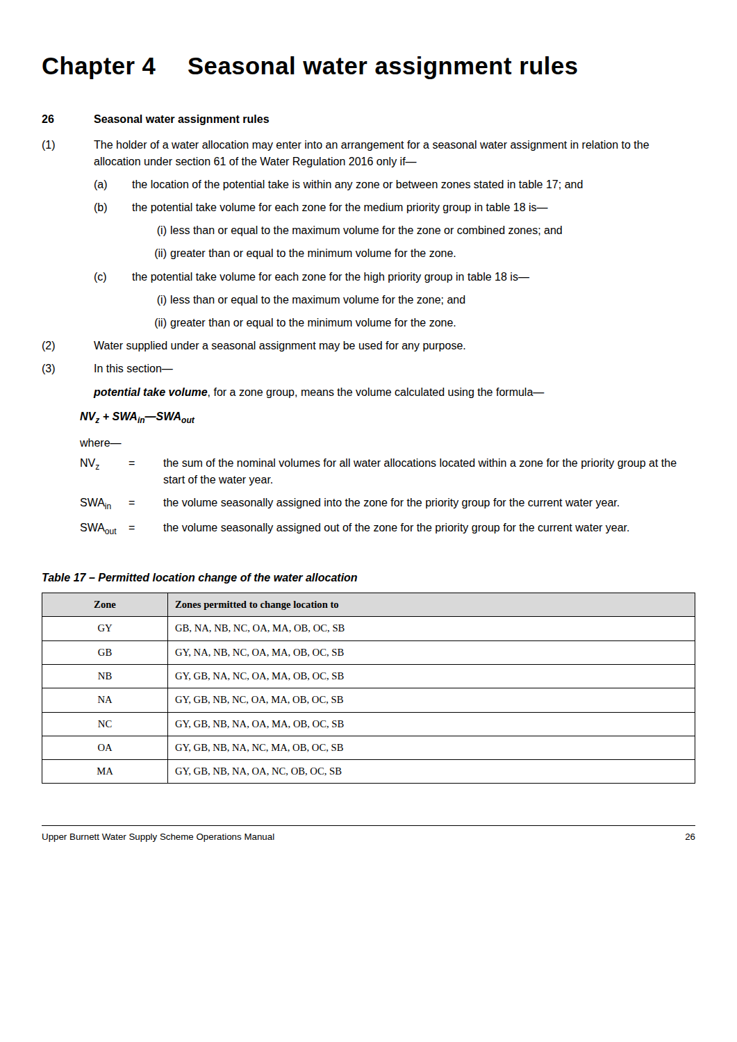Chapter 4 Seasonal water assignment rules
26 Seasonal water assignment rules
(1) The holder of a water allocation may enter into an arrangement for a seasonal water assignment in relation to the allocation under section 61 of the Water Regulation 2016 only if—
(a) the location of the potential take is within any zone or between zones stated in table 17; and
(b) the potential take volume for each zone for the medium priority group in table 18 is—
(i) less than or equal to the maximum volume for the zone or combined zones; and
(ii) greater than or equal to the minimum volume for the zone.
(c) the potential take volume for each zone for the high priority group in table 18 is—
(i) less than or equal to the maximum volume for the zone; and
(ii) greater than or equal to the minimum volume for the zone.
(2) Water supplied under a seasonal assignment may be used for any purpose.
(3) In this section—
potential take volume, for a zone group, means the volume calculated using the formula—
NVz + SWAin—SWAout
where—
| NV z | = | the sum of the nominal volumes for all water allocations located within a zone for the priority group at the start of the water year. |
| SWA in | = | the volume seasonally assigned into the zone for the priority group for the current water year. |
| SWA out | = | the volume seasonally assigned out of the zone for the priority group for the current water year. |
Table 17 – Permitted location change of the water allocation
| Zone | Zones permitted to change location to |
| --- | --- |
| GY | GB, NA, NB, NC, OA, MA, OB, OC, SB |
| GB | GY, NA, NB, NC, OA, MA, OB, OC, SB |
| NB | GY, GB, NA, NC, OA, MA, OB, OC, SB |
| NA | GY, GB, NB, NC, OA, MA, OB, OC, SB |
| NC | GY, GB, NB, NA, OA, MA, OB, OC, SB |
| OA | GY, GB, NB, NA, NC, MA, OB, OC, SB |
| MA | GY, GB, NB, NA, OA, NC, OB, OC, SB |
Upper Burnett Water Supply Scheme Operations Manual 26